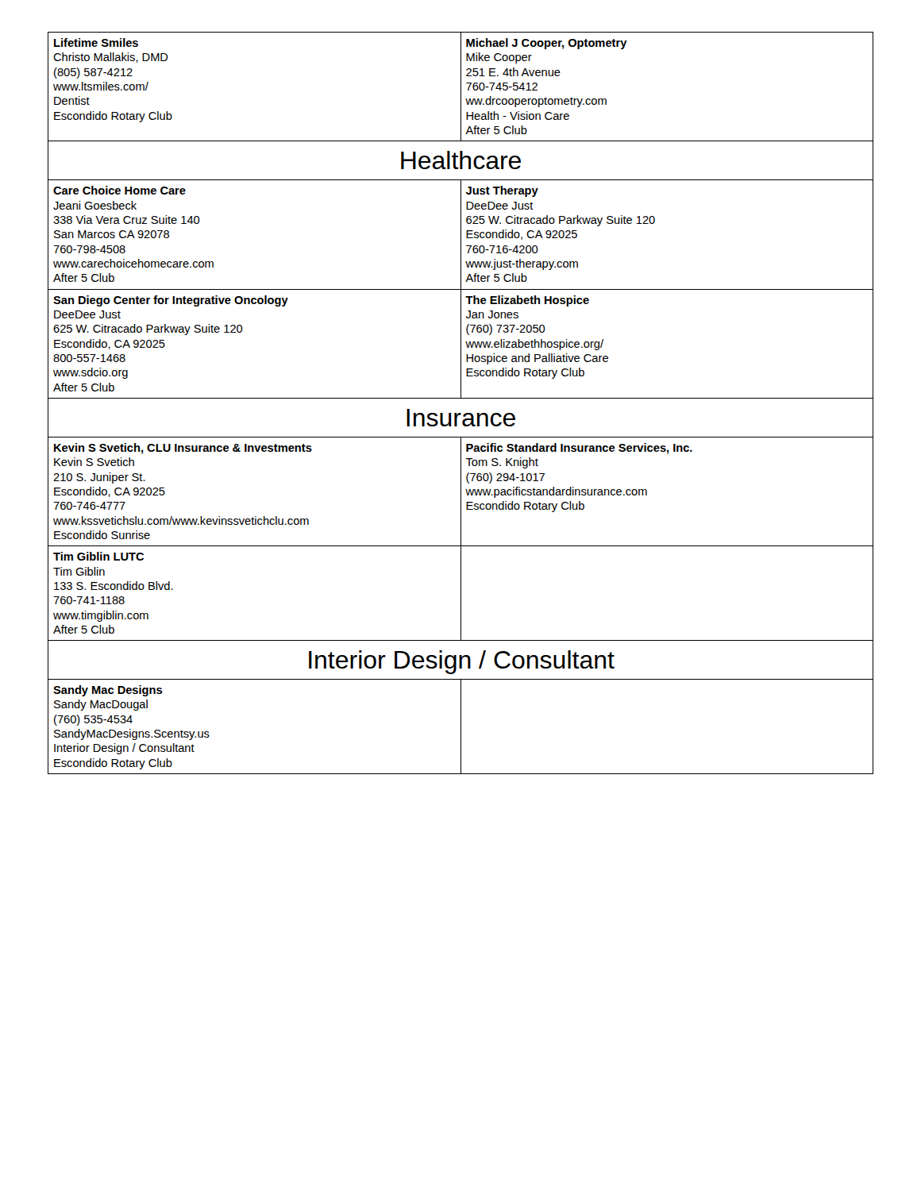| Lifetime Smiles Christo Mallakis, DMD (805) 587-4212 www.ltsmiles.com/ Dentist Escondido Rotary Club | Michael J Cooper, Optometry Mike Cooper 251 E. 4th Avenue 760-745-5412 ww.drcooperoptometry.com Health - Vision Care After 5 Club |
| Healthcare |
| Care Choice Home Care Jeani Goesbeck 338 Via Vera Cruz Suite 140 San Marcos CA 92078 760-798-4508 www.carechoicehomecare.com After 5 Club | Just Therapy DeeDee Just 625 W. Citracado Parkway Suite 120 Escondido, CA 92025 760-716-4200 www.just-therapy.com After 5 Club |
| San Diego Center for Integrative Oncology DeeDee Just 625 W. Citracado Parkway Suite 120 Escondido, CA 92025 800-557-1468 www.sdcio.org After 5 Club | The Elizabeth Hospice Jan Jones (760) 737-2050 www.elizabethhospice.org/ Hospice and Palliative Care Escondido Rotary Club |
| Insurance |
| Kevin S Svetich, CLU Insurance & Investments Kevin S Svetich 210 S. Juniper St. Escondido, CA 92025 760-746-4777 www.kssvetichslu.com/www.kevinssvetichclu.com Escondido Sunrise | Pacific Standard Insurance Services, Inc. Tom S. Knight (760) 294-1017 www.pacificstandardinsurance.com Escondido Rotary Club |
| Tim Giblin LUTC Tim Giblin 133 S. Escondido Blvd. 760-741-1188 www.timgiblin.com After 5 Club | |
| Interior Design / Consultant |
| Sandy Mac Designs Sandy MacDougal (760) 535-4534 SandyMacDesigns.Scentsy.us Interior Design / Consultant Escondido Rotary Club | |